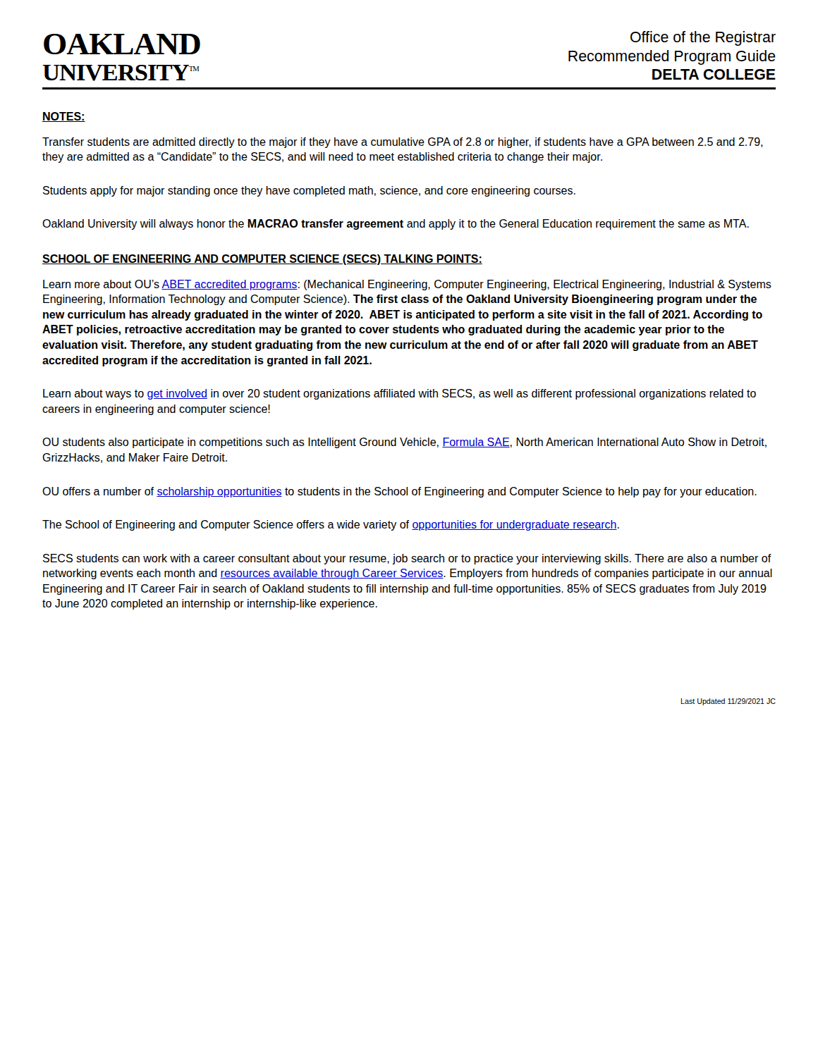OAKLAND UNIVERSITYTM
Office of the Registrar
Recommended Program Guide
DELTA COLLEGE
NOTES:
Transfer students are admitted directly to the major if they have a cumulative GPA of 2.8 or higher, if students have a GPA between 2.5 and 2.79, they are admitted as a “Candidate” to the SECS, and will need to meet established criteria to change their major.
Students apply for major standing once they have completed math, science, and core engineering courses.
Oakland University will always honor the MACRAO transfer agreement and apply it to the General Education requirement the same as MTA.
SCHOOL OF ENGINEERING AND COMPUTER SCIENCE (SECS) TALKING POINTS:
Learn more about OU’s ABET accredited programs: (Mechanical Engineering, Computer Engineering, Electrical Engineering, Industrial & Systems Engineering, Information Technology and Computer Science). The first class of the Oakland University Bioengineering program under the new curriculum has already graduated in the winter of 2020. ABET is anticipated to perform a site visit in the fall of 2021. According to ABET policies, retroactive accreditation may be granted to cover students who graduated during the academic year prior to the evaluation visit. Therefore, any student graduating from the new curriculum at the end of or after fall 2020 will graduate from an ABET accredited program if the accreditation is granted in fall 2021.
Learn about ways to get involved in over 20 student organizations affiliated with SECS, as well as different professional organizations related to careers in engineering and computer science!
OU students also participate in competitions such as Intelligent Ground Vehicle, Formula SAE, North American International Auto Show in Detroit, GrizzHacks, and Maker Faire Detroit.
OU offers a number of scholarship opportunities to students in the School of Engineering and Computer Science to help pay for your education.
The School of Engineering and Computer Science offers a wide variety of opportunities for undergraduate research.
SECS students can work with a career consultant about your resume, job search or to practice your interviewing skills. There are also a number of networking events each month and resources available through Career Services. Employers from hundreds of companies participate in our annual Engineering and IT Career Fair in search of Oakland students to fill internship and full-time opportunities. 85% of SECS graduates from July 2019 to June 2020 completed an internship or internship-like experience.
Last Updated 11/29/2021 JC